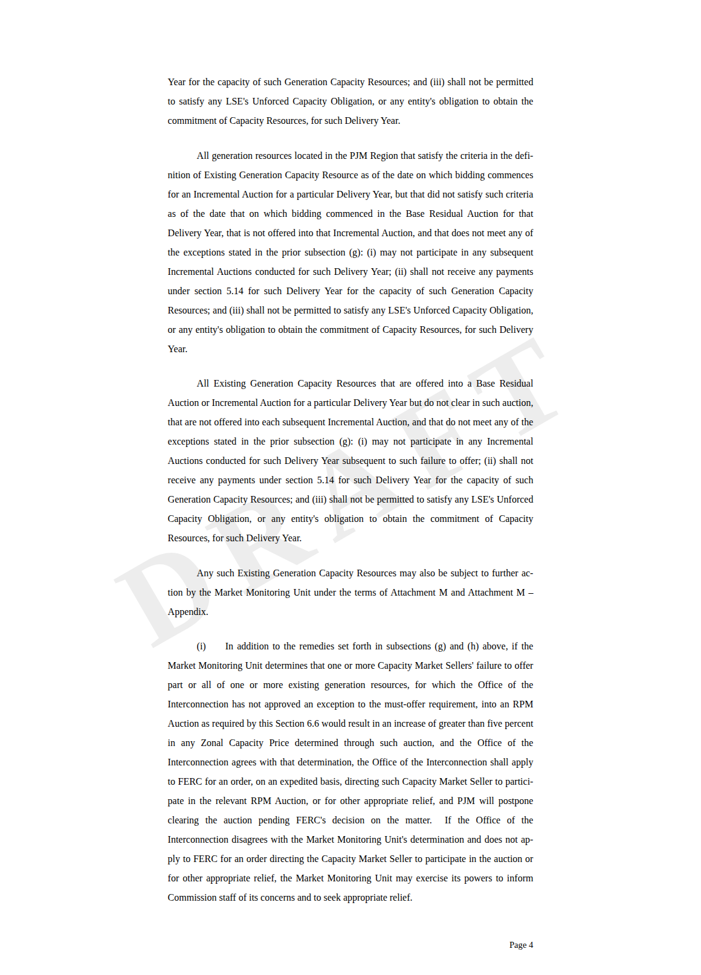DRAFT
Year for the capacity of such Generation Capacity Resources; and (iii) shall not be permitted to satisfy any LSE's Unforced Capacity Obligation, or any entity's obligation to obtain the commitment of Capacity Resources, for such Delivery Year.
All generation resources located in the PJM Region that satisfy the criteria in the definition of Existing Generation Capacity Resource as of the date on which bidding commences for an Incremental Auction for a particular Delivery Year, but that did not satisfy such criteria as of the date that on which bidding commenced in the Base Residual Auction for that Delivery Year, that is not offered into that Incremental Auction, and that does not meet any of the exceptions stated in the prior subsection (g): (i) may not participate in any subsequent Incremental Auctions conducted for such Delivery Year; (ii) shall not receive any payments under section 5.14 for such Delivery Year for the capacity of such Generation Capacity Resources; and (iii) shall not be permitted to satisfy any LSE's Unforced Capacity Obligation, or any entity's obligation to obtain the commitment of Capacity Resources, for such Delivery Year.
All Existing Generation Capacity Resources that are offered into a Base Residual Auction or Incremental Auction for a particular Delivery Year but do not clear in such auction, that are not offered into each subsequent Incremental Auction, and that do not meet any of the exceptions stated in the prior subsection (g): (i) may not participate in any Incremental Auctions conducted for such Delivery Year subsequent to such failure to offer; (ii) shall not receive any payments under section 5.14 for such Delivery Year for the capacity of such Generation Capacity Resources; and (iii) shall not be permitted to satisfy any LSE's Unforced Capacity Obligation, or any entity's obligation to obtain the commitment of Capacity Resources, for such Delivery Year.
Any such Existing Generation Capacity Resources may also be subject to further action by the Market Monitoring Unit under the terms of Attachment M and Attachment M – Appendix.
(i)  In addition to the remedies set forth in subsections (g) and (h) above, if the Market Monitoring Unit determines that one or more Capacity Market Sellers' failure to offer part or all of one or more existing generation resources, for which the Office of the Interconnection has not approved an exception to the must-offer requirement, into an RPM Auction as required by this Section 6.6 would result in an increase of greater than five percent in any Zonal Capacity Price determined through such auction, and the Office of the Interconnection agrees with that determination, the Office of the Interconnection shall apply to FERC for an order, on an expedited basis, directing such Capacity Market Seller to participate in the relevant RPM Auction, or for other appropriate relief, and PJM will postpone clearing the auction pending FERC's decision on the matter. If the Office of the Interconnection disagrees with the Market Monitoring Unit's determination and does not apply to FERC for an order directing the Capacity Market Seller to participate in the auction or for other appropriate relief, the Market Monitoring Unit may exercise its powers to inform Commission staff of its concerns and to seek appropriate relief.
Page 4